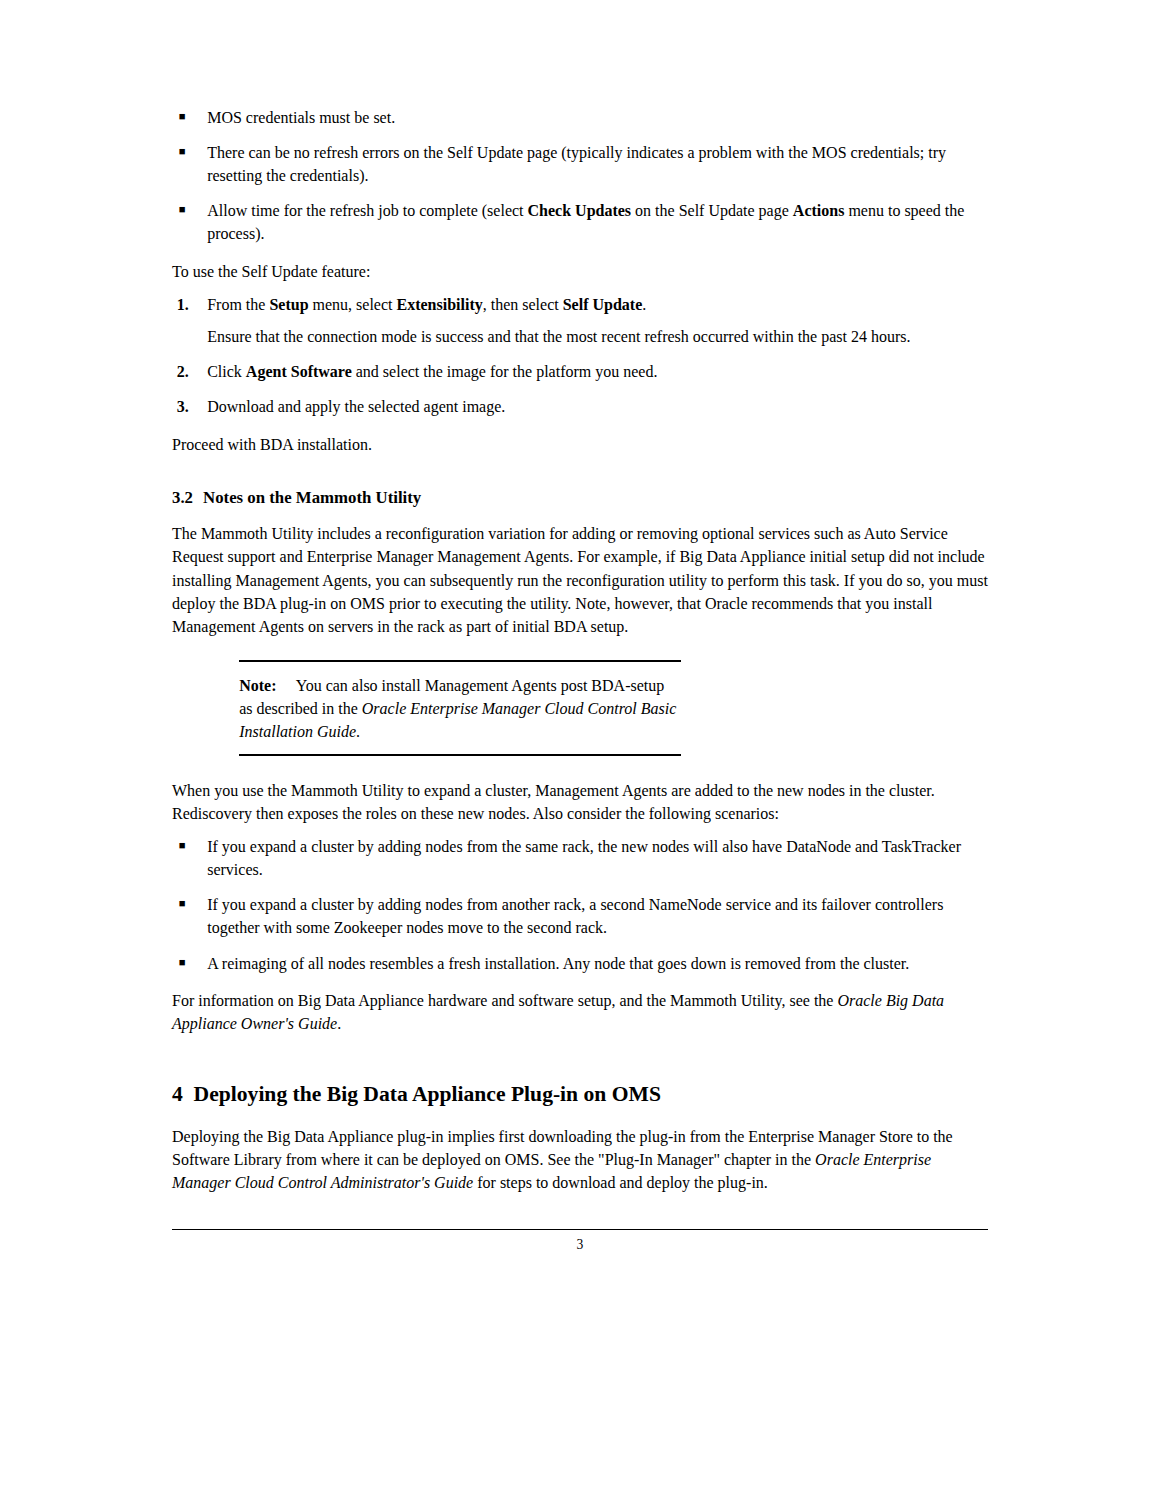MOS credentials must be set.
There can be no refresh errors on the Self Update page (typically indicates a problem with the MOS credentials; try resetting the credentials).
Allow time for the refresh job to complete (select Check Updates on the Self Update page Actions menu to speed the process).
To use the Self Update feature:
From the Setup menu, select Extensibility, then select Self Update.
Ensure that the connection mode is success and that the most recent refresh occurred within the past 24 hours.
Click Agent Software and select the image for the platform you need.
Download and apply the selected agent image.
Proceed with BDA installation.
3.2 Notes on the Mammoth Utility
The Mammoth Utility includes a reconfiguration variation for adding or removing optional services such as Auto Service Request support and Enterprise Manager Management Agents. For example, if Big Data Appliance initial setup did not include installing Management Agents, you can subsequently run the reconfiguration utility to perform this task. If you do so, you must deploy the BDA plug-in on OMS prior to executing the utility. Note, however, that Oracle recommends that you install Management Agents on servers in the rack as part of initial BDA setup.
Note: You can also install Management Agents post BDA-setup as described in the Oracle Enterprise Manager Cloud Control Basic Installation Guide.
When you use the Mammoth Utility to expand a cluster, Management Agents are added to the new nodes in the cluster. Rediscovery then exposes the roles on these new nodes. Also consider the following scenarios:
If you expand a cluster by adding nodes from the same rack, the new nodes will also have DataNode and TaskTracker services.
If you expand a cluster by adding nodes from another rack, a second NameNode service and its failover controllers together with some Zookeeper nodes move to the second rack.
A reimaging of all nodes resembles a fresh installation. Any node that goes down is removed from the cluster.
For information on Big Data Appliance hardware and software setup, and the Mammoth Utility, see the Oracle Big Data Appliance Owner's Guide.
4 Deploying the Big Data Appliance Plug-in on OMS
Deploying the Big Data Appliance plug-in implies first downloading the plug-in from the Enterprise Manager Store to the Software Library from where it can be deployed on OMS. See the "Plug-In Manager" chapter in the Oracle Enterprise Manager Cloud Control Administrator's Guide for steps to download and deploy the plug-in.
3